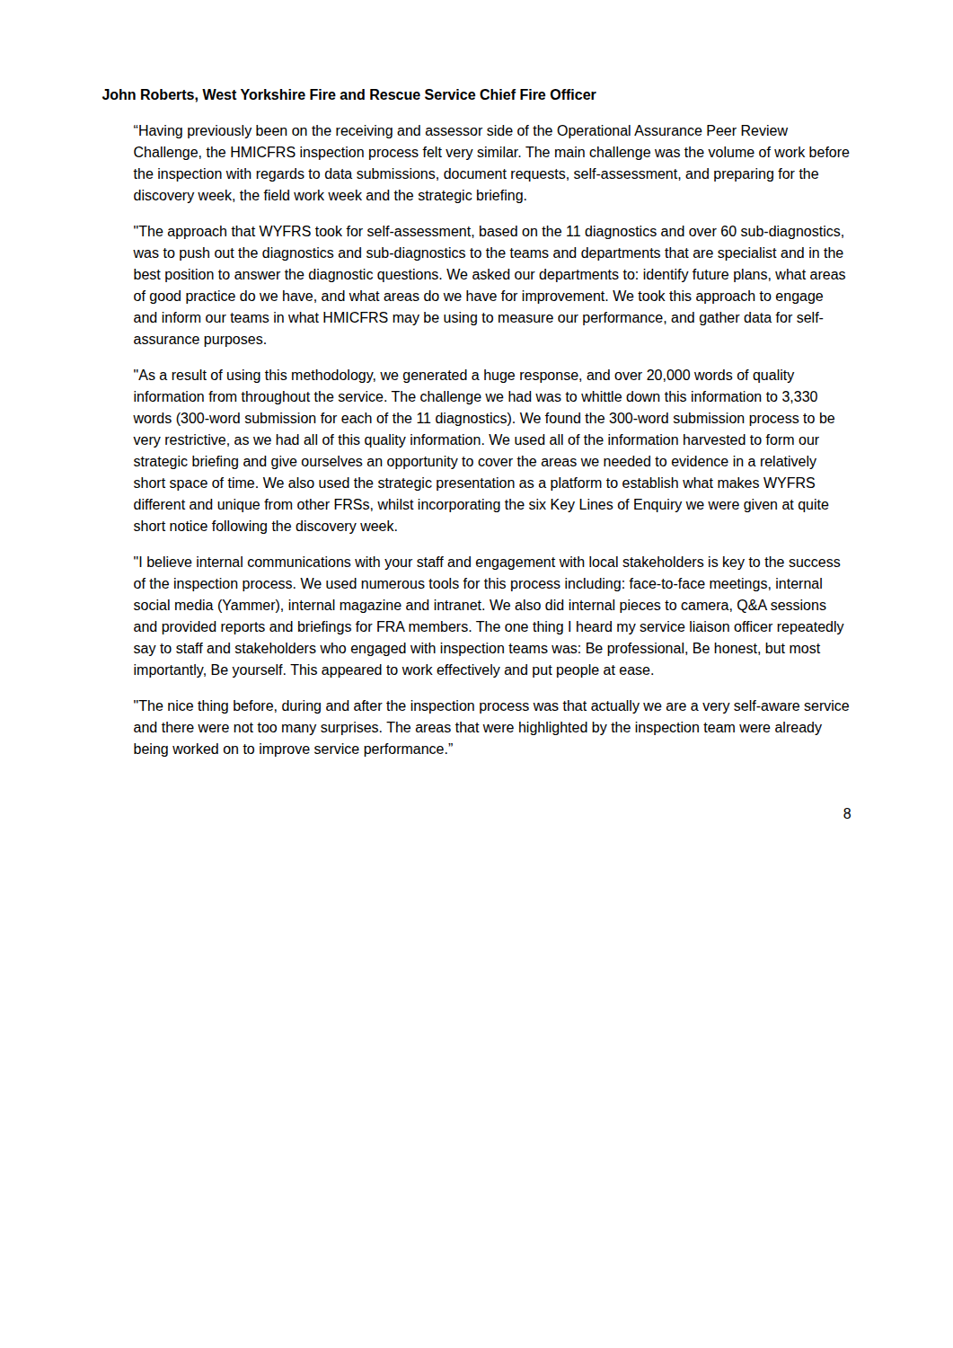John Roberts, West Yorkshire Fire and Rescue Service Chief Fire Officer
“Having previously been on the receiving and assessor side of the Operational Assurance Peer Review Challenge, the HMICFRS inspection process felt very similar. The main challenge was the volume of work before the inspection with regards to data submissions, document requests, self-assessment, and preparing for the discovery week, the field work week and the strategic briefing.
"The approach that WYFRS took for self-assessment, based on the 11 diagnostics and over 60 sub-diagnostics, was to push out the diagnostics and sub-diagnostics to the teams and departments that are specialist and in the best position to answer the diagnostic questions. We asked our departments to: identify future plans, what areas of good practice do we have, and what areas do we have for improvement. We took this approach to engage and inform our teams in what HMICFRS may be using to measure our performance, and gather data for self-assurance purposes.
"As a result of using this methodology, we generated a huge response, and over 20,000 words of quality information from throughout the service. The challenge we had was to whittle down this information to 3,330 words (300-word submission for each of the 11 diagnostics). We found the 300-word submission process to be very restrictive, as we had all of this quality information. We used all of the information harvested to form our strategic briefing and give ourselves an opportunity to cover the areas we needed to evidence in a relatively short space of time. We also used the strategic presentation as a platform to establish what makes WYFRS different and unique from other FRSs, whilst incorporating the six Key Lines of Enquiry we were given at quite short notice following the discovery week.
"I believe internal communications with your staff and engagement with local stakeholders is key to the success of the inspection process. We used numerous tools for this process including: face-to-face meetings, internal social media (Yammer), internal magazine and intranet. We also did internal pieces to camera, Q&A sessions and provided reports and briefings for FRA members. The one thing I heard my service liaison officer repeatedly say to staff and stakeholders who engaged with inspection teams was: Be professional, Be honest, but most importantly, Be yourself. This appeared to work effectively and put people at ease.
"The nice thing before, during and after the inspection process was that actually we are a very self-aware service and there were not too many surprises. The areas that were highlighted by the inspection team were already being worked on to improve service performance.”
8